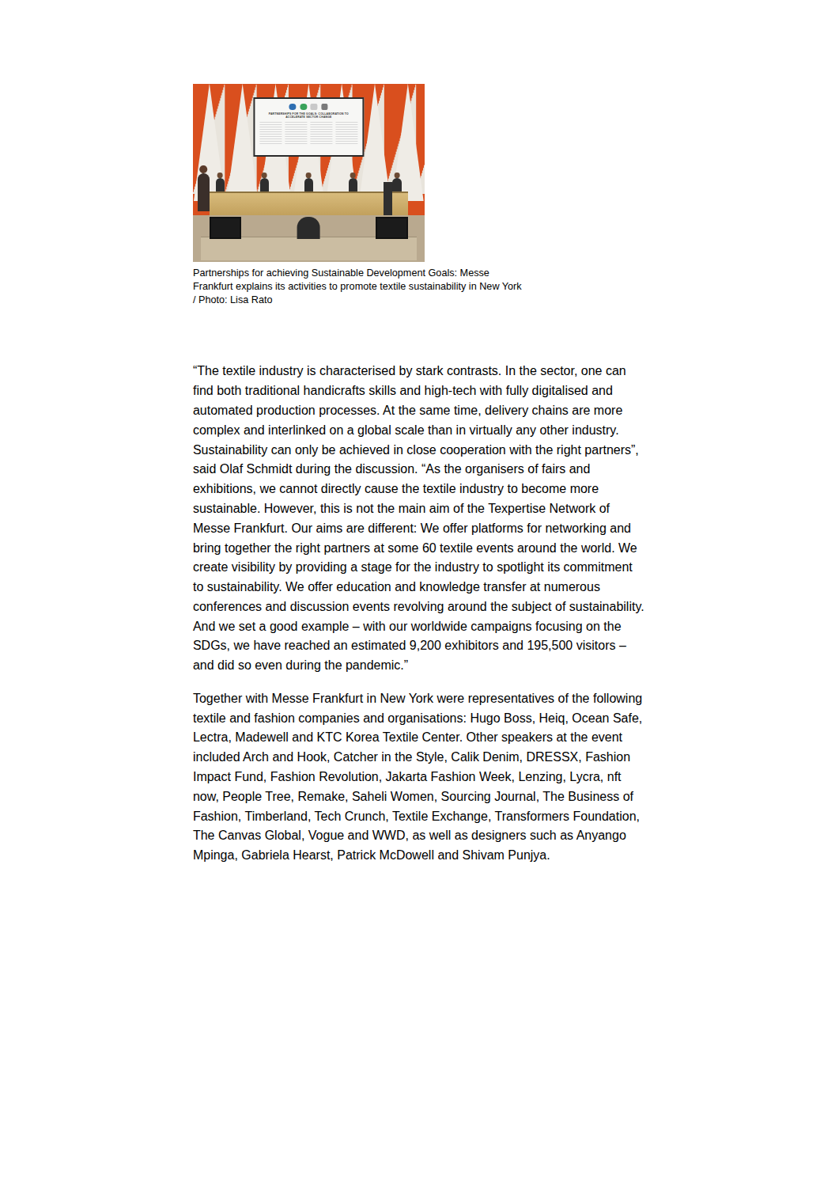PARTNERSHIPS FOR THE GOALS: COLLABORATION TO
ACCELERATE SECTOR CHANGE
Partnerships for achieving Sustainable Development Goals: Messe
Frankfurt explains its activities to promote textile sustainability in New York
/ Photo: Lisa Rato
“The textile industry is characterised by stark contrasts. In the sector, one can find both traditional handicrafts skills and high-tech with fully digitalised and automated production processes. At the same time, delivery chains are more complex and interlinked on a global scale than in virtually any other industry. Sustainability can only be achieved in close cooperation with the right partners”, said Olaf Schmidt during the discussion. “As the organisers of fairs and exhibitions, we cannot directly cause the textile industry to become more sustainable. However, this is not the main aim of the Texpertise Network of Messe Frankfurt. Our aims are different: We offer platforms for networking and bring together the right partners at some 60 textile events around the world. We create visibility by providing a stage for the industry to spotlight its commitment to sustainability. We offer education and knowledge transfer at numerous conferences and discussion events revolving around the subject of sustainability. And we set a good example – with our worldwide campaigns focusing on the SDGs, we have reached an estimated 9,200 exhibitors and 195,500 visitors – and did so even during the pandemic.”
Together with Messe Frankfurt in New York were representatives of the following textile and fashion companies and organisations: Hugo Boss, Heiq, Ocean Safe, Lectra, Madewell and KTC Korea Textile Center. Other speakers at the event included Arch and Hook, Catcher in the Style, Calik Denim, DRESSX, Fashion Impact Fund, Fashion Revolution, Jakarta Fashion Week, Lenzing, Lycra, nft now, People Tree, Remake, Saheli Women, Sourcing Journal, The Business of Fashion, Timberland, Tech Crunch, Textile Exchange, Transformers Foundation, The Canvas Global, Vogue and WWD, as well as designers such as Anyango Mpinga, Gabriela Hearst, Patrick McDowell and Shivam Punjya.